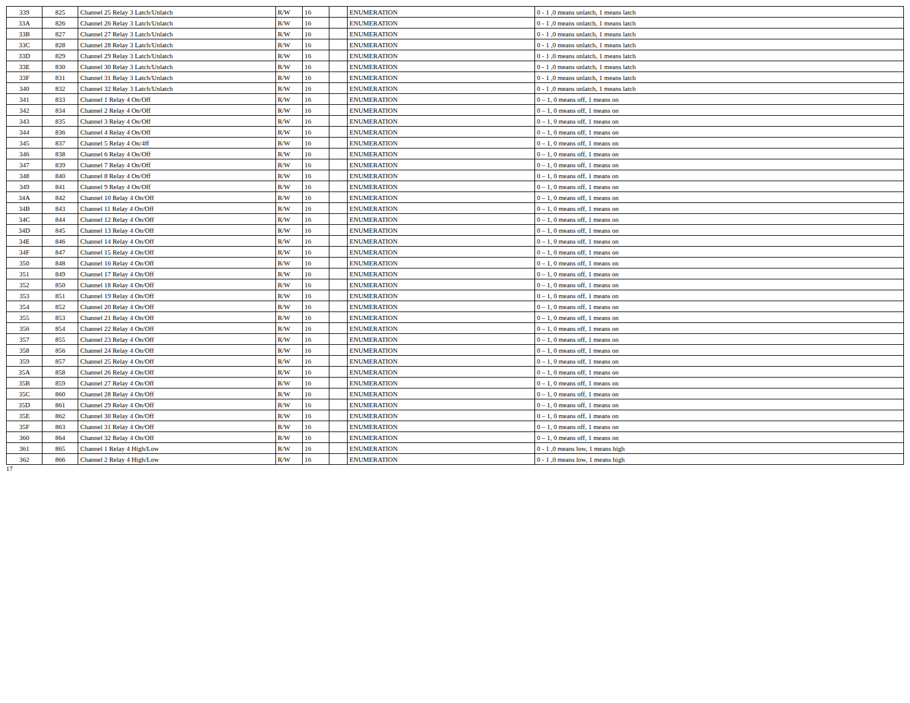| 339 | 825 | Channel 25 Relay 3 Latch/Unlatch | R/W | 16 | | ENUMERATION | 0 - 1 ,0 means unlatch, 1 means latch |
| 33A | 826 | Channel 26 Relay 3 Latch/Unlatch | R/W | 16 | | ENUMERATION | 0 - 1 ,0 means unlatch, 1 means latch |
| 33B | 827 | Channel 27 Relay 3 Latch/Unlatch | R/W | 16 | | ENUMERATION | 0 - 1 ,0 means unlatch, 1 means latch |
| 33C | 828 | Channel 28 Relay 3 Latch/Unlatch | R/W | 16 | | ENUMERATION | 0 - 1 ,0 means unlatch, 1 means latch |
| 33D | 829 | Channel 29 Relay 3 Latch/Unlatch | R/W | 16 | | ENUMERATION | 0 - 1 ,0 means unlatch, 1 means latch |
| 33E | 830 | Channel 30 Relay 3 Latch/Unlatch | R/W | 16 | | ENUMERATION | 0 - 1 ,0 means unlatch, 1 means latch |
| 33F | 831 | Channel 31 Relay 3 Latch/Unlatch | R/W | 16 | | ENUMERATION | 0 - 1 ,0 means unlatch, 1 means latch |
| 340 | 832 | Channel 32 Relay 3 Latch/Unlatch | R/W | 16 | | ENUMERATION | 0 - 1 ,0 means unlatch, 1 means latch |
| 341 | 833 | Channel 1 Relay 4 On/Off | R/W | 16 | | ENUMERATION | 0 – 1, 0 means off, 1 means on |
| 342 | 834 | Channel 2 Relay 4 On/Off | R/W | 16 | | ENUMERATION | 0 – 1, 0 means off, 1 means on |
| 343 | 835 | Channel 3 Relay 4 On/Off | R/W | 16 | | ENUMERATION | 0 – 1, 0 means off, 1 means on |
| 344 | 836 | Channel 4 Relay 4 On/Off | R/W | 16 | | ENUMERATION | 0 – 1, 0 means off, 1 means on |
| 345 | 837 | Channel 5 Relay 4 On/4ff | R/W | 16 | | ENUMERATION | 0 – 1, 0 means off, 1 means on |
| 346 | 838 | Channel 6 Relay 4 On/Off | R/W | 16 | | ENUMERATION | 0 – 1, 0 means off, 1 means on |
| 347 | 839 | Channel 7 Relay 4 On/Off | R/W | 16 | | ENUMERATION | 0 – 1, 0 means off, 1 means on |
| 348 | 840 | Channel 8 Relay 4 On/Off | R/W | 16 | | ENUMERATION | 0 – 1, 0 means off, 1 means on |
| 349 | 841 | Channel 9 Relay 4 On/Off | R/W | 16 | | ENUMERATION | 0 – 1, 0 means off, 1 means on |
| 34A | 842 | Channel 10 Relay 4 On/Off | R/W | 16 | | ENUMERATION | 0 – 1, 0 means off, 1 means on |
| 34B | 843 | Channel 11 Relay 4 On/Off | R/W | 16 | | ENUMERATION | 0 – 1, 0 means off, 1 means on |
| 34C | 844 | Channel 12 Relay 4 On/Off | R/W | 16 | | ENUMERATION | 0 – 1, 0 means off, 1 means on |
| 34D | 845 | Channel 13 Relay 4 On/Off | R/W | 16 | | ENUMERATION | 0 – 1, 0 means off, 1 means on |
| 34E | 846 | Channel 14 Relay 4 On/Off | R/W | 16 | | ENUMERATION | 0 – 1, 0 means off, 1 means on |
| 34F | 847 | Channel 15 Relay 4 On/Off | R/W | 16 | | ENUMERATION | 0 – 1, 0 means off, 1 means on |
| 350 | 848 | Channel 16 Relay 4 On/Off | R/W | 16 | | ENUMERATION | 0 – 1, 0 means off, 1 means on |
| 351 | 849 | Channel 17 Relay 4 On/Off | R/W | 16 | | ENUMERATION | 0 – 1, 0 means off, 1 means on |
| 352 | 850 | Channel 18 Relay 4 On/Off | R/W | 16 | | ENUMERATION | 0 – 1, 0 means off, 1 means on |
| 353 | 851 | Channel 19 Relay 4 On/Off | R/W | 16 | | ENUMERATION | 0 – 1, 0 means off, 1 means on |
| 354 | 852 | Channel 20 Relay 4 On/Off | R/W | 16 | | ENUMERATION | 0 – 1, 0 means off, 1 means on |
| 355 | 853 | Channel 21 Relay 4 On/Off | R/W | 16 | | ENUMERATION | 0 – 1, 0 means off, 1 means on |
| 356 | 854 | Channel 22 Relay 4 On/Off | R/W | 16 | | ENUMERATION | 0 – 1, 0 means off, 1 means on |
| 357 | 855 | Channel 23 Relay 4 On/Off | R/W | 16 | | ENUMERATION | 0 – 1, 0 means off, 1 means on |
| 358 | 856 | Channel 24 Relay 4 On/Off | R/W | 16 | | ENUMERATION | 0 – 1, 0 means off, 1 means on |
| 359 | 857 | Channel 25 Relay 4 On/Off | R/W | 16 | | ENUMERATION | 0 – 1, 0 means off, 1 means on |
| 35A | 858 | Channel 26 Relay 4 On/Off | R/W | 16 | | ENUMERATION | 0 – 1, 0 means off, 1 means on |
| 35B | 859 | Channel 27 Relay 4 On/Off | R/W | 16 | | ENUMERATION | 0 – 1, 0 means off, 1 means on |
| 35C | 860 | Channel 28 Relay 4 On/Off | R/W | 16 | | ENUMERATION | 0 – 1, 0 means off, 1 means on |
| 35D | 861 | Channel 29 Relay 4 On/Off | R/W | 16 | | ENUMERATION | 0 – 1, 0 means off, 1 means on |
| 35E | 862 | Channel 30 Relay 4 On/Off | R/W | 16 | | ENUMERATION | 0 – 1, 0 means off, 1 means on |
| 35F | 863 | Channel 31 Relay 4 On/Off | R/W | 16 | | ENUMERATION | 0 – 1, 0 means off, 1 means on |
| 360 | 864 | Channel 32 Relay 4 On/Off | R/W | 16 | | ENUMERATION | 0 – 1, 0 means off, 1 means on |
| 361 | 865 | Channel 1 Relay 4 High/Low | R/W | 16 | | ENUMERATION | 0 - 1 ,0 means low, 1 means high |
| 362 | 866 | Channel 2 Relay 4 High/Low | R/W | 16 | | ENUMERATION | 0 - 1 ,0 means low, 1 means high |
17